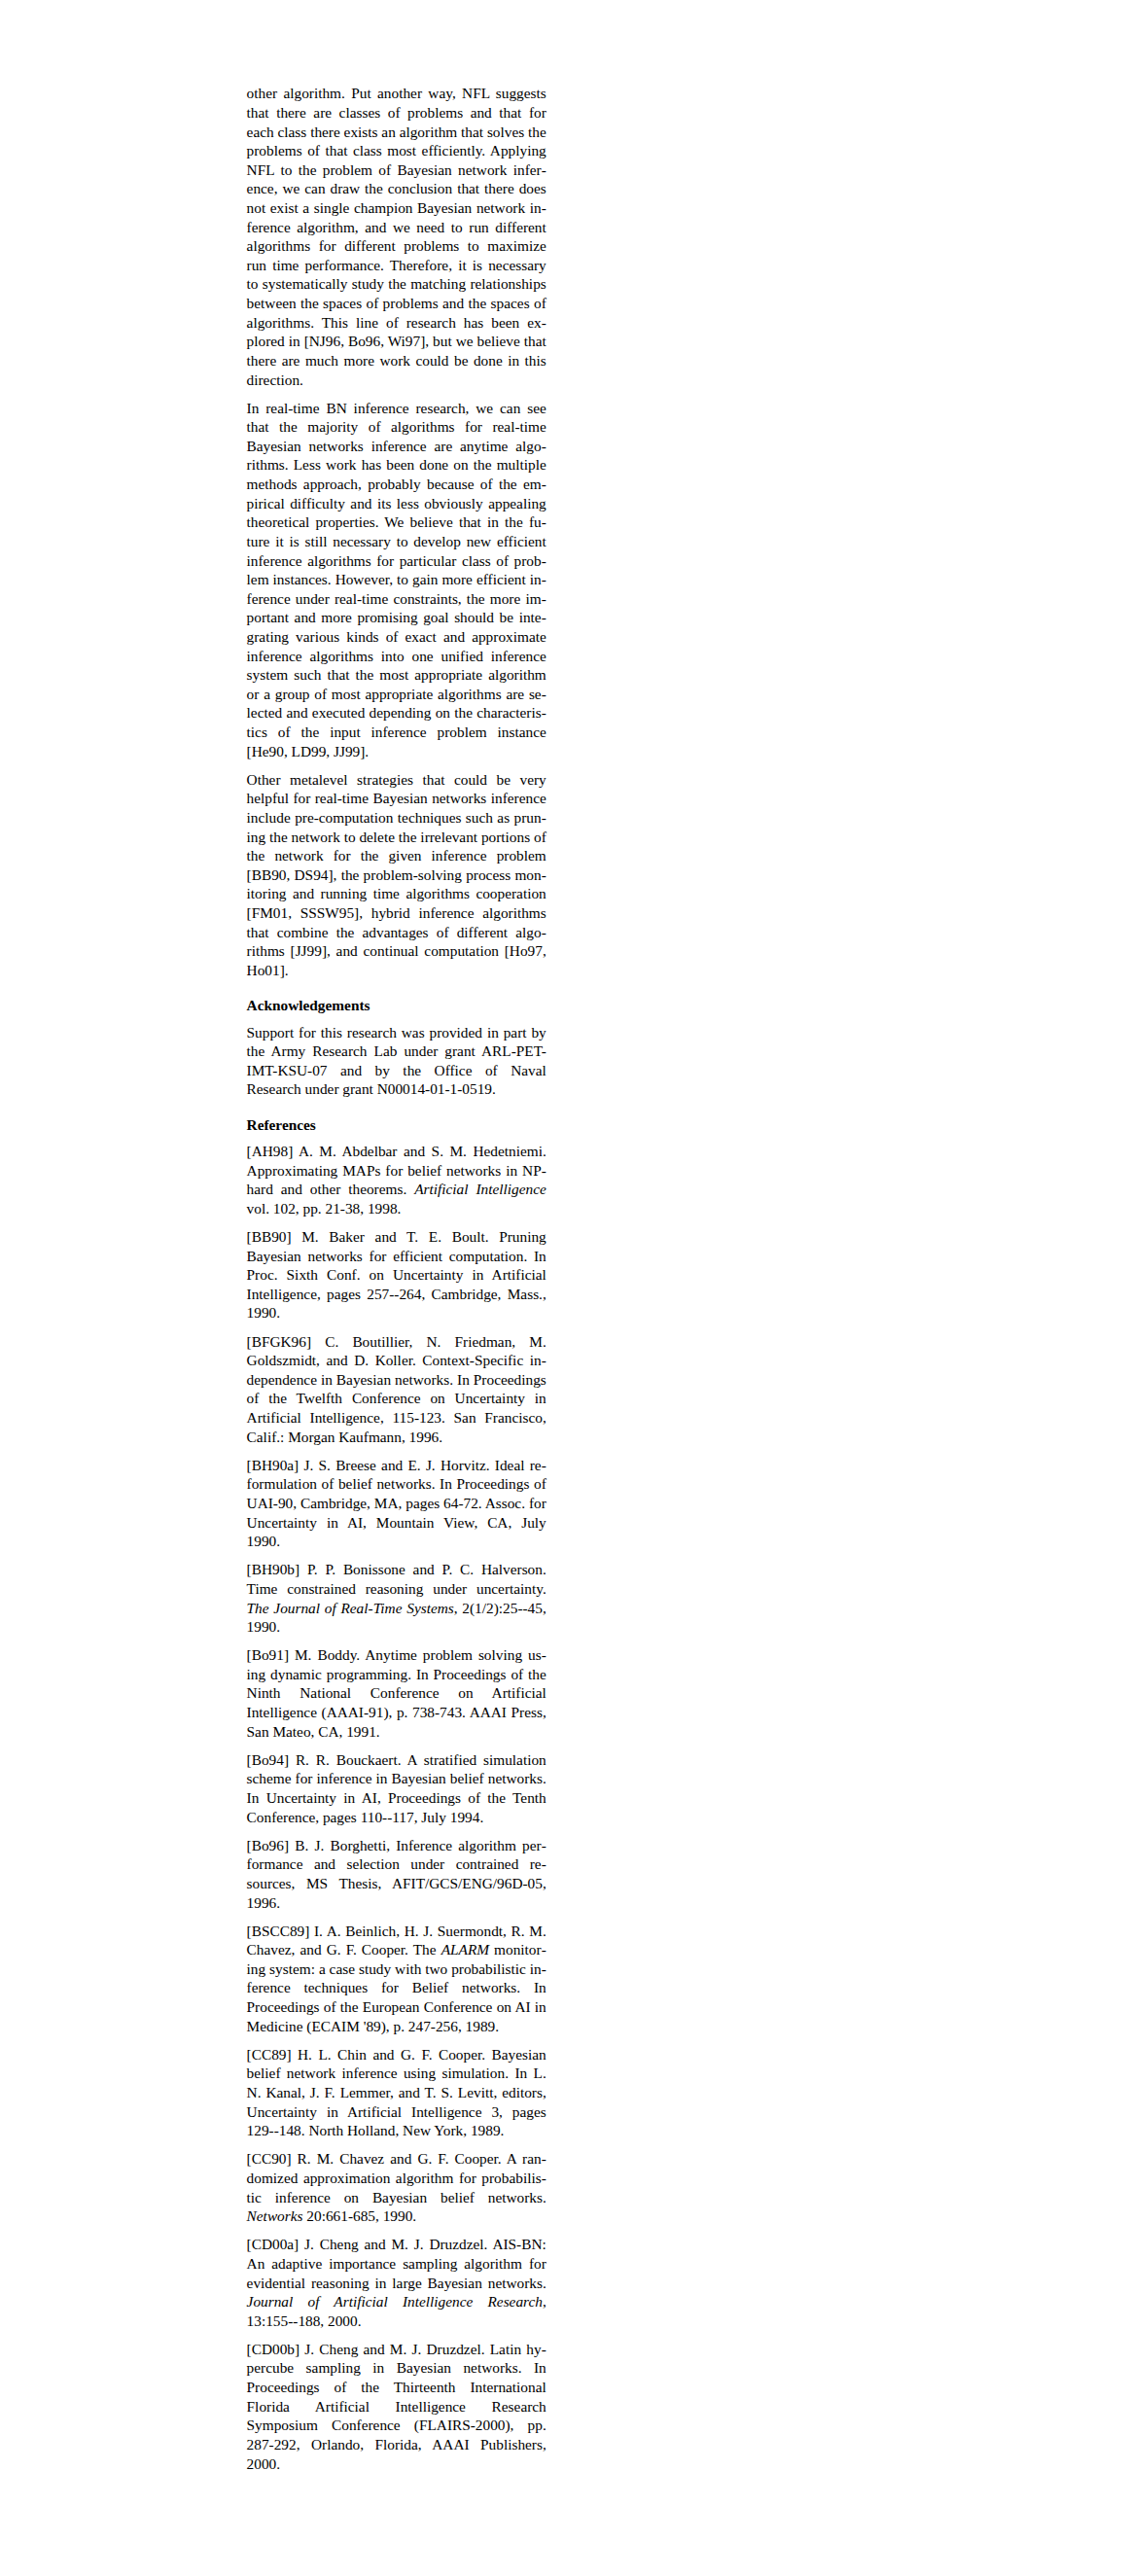other algorithm. Put another way, NFL suggests that there are classes of problems and that for each class there exists an algorithm that solves the problems of that class most efficiently. Applying NFL to the problem of Bayesian network inference, we can draw the conclusion that there does not exist a single champion Bayesian network inference algorithm, and we need to run different algorithms for different problems to maximize run time performance. Therefore, it is necessary to systematically study the matching relationships between the spaces of problems and the spaces of algorithms. This line of research has been explored in [NJ96, Bo96, Wi97], but we believe that there are much more work could be done in this direction.
In real-time BN inference research, we can see that the majority of algorithms for real-time Bayesian networks inference are anytime algorithms. Less work has been done on the multiple methods approach, probably because of the empirical difficulty and its less obviously appealing theoretical properties. We believe that in the future it is still necessary to develop new efficient inference algorithms for particular class of problem instances. However, to gain more efficient inference under real-time constraints, the more important and more promising goal should be integrating various kinds of exact and approximate inference algorithms into one unified inference system such that the most appropriate algorithm or a group of most appropriate algorithms are selected and executed depending on the characteristics of the input inference problem instance [He90, LD99, JJ99].
Other metalevel strategies that could be very helpful for real-time Bayesian networks inference include pre-computation techniques such as pruning the network to delete the irrelevant portions of the network for the given inference problem [BB90, DS94], the problem-solving process monitoring and running time algorithms cooperation [FM01, SSSW95], hybrid inference algorithms that combine the advantages of different algorithms [JJ99], and continual computation [Ho97, Ho01].
Acknowledgements
Support for this research was provided in part by the Army Research Lab under grant ARL-PET-IMT-KSU-07 and by the Office of Naval Research under grant N00014-01-1-0519.
References
[AH98] A. M. Abdelbar and S. M. Hedetniemi. Approximating MAPs for belief networks in NP-hard and other theorems. Artificial Intelligence vol. 102, pp. 21-38, 1998.
[BB90] M. Baker and T. E. Boult. Pruning Bayesian networks for efficient computation. In Proc. Sixth Conf. on Uncertainty in Artificial Intelligence, pages 257--264, Cambridge, Mass., 1990.
[BFGK96] C. Boutillier, N. Friedman, M. Goldszmidt, and D. Koller. Context-Specific independence in Bayesian networks. In Proceedings of the Twelfth Conference on Uncertainty in Artificial Intelligence, 115-123. San Francisco, Calif.: Morgan Kaufmann, 1996.
[BH90a] J. S. Breese and E. J. Horvitz. Ideal reformulation of belief networks. In Proceedings of UAI-90, Cambridge, MA, pages 64-72. Assoc. for Uncertainty in AI, Mountain View, CA, July 1990.
[BH90b] P. P. Bonissone and P. C. Halverson. Time constrained reasoning under uncertainty. The Journal of Real-Time Systems, 2(1/2):25--45, 1990.
[Bo91] M. Boddy. Anytime problem solving using dynamic programming. In Proceedings of the Ninth National Conference on Artificial Intelligence (AAAI-91), p. 738-743. AAAI Press, San Mateo, CA, 1991.
[Bo94] R. R. Bouckaert. A stratified simulation scheme for inference in Bayesian belief networks. In Uncertainty in AI, Proceedings of the Tenth Conference, pages 110--117, July 1994.
[Bo96] B. J. Borghetti, Inference algorithm performance and selection under contrained resources, MS Thesis, AFIT/GCS/ENG/96D-05, 1996.
[BSCC89] I. A. Beinlich, H. J. Suermondt, R. M. Chavez, and G. F. Cooper. The ALARM monitoring system: a case study with two probabilistic inference techniques for Belief networks. In Proceedings of the European Conference on AI in Medicine (ECAIM '89), p. 247-256, 1989.
[CC89] H. L. Chin and G. F. Cooper. Bayesian belief network inference using simulation. In L. N. Kanal, J. F. Lemmer, and T. S. Levitt, editors, Uncertainty in Artificial Intelligence 3, pages 129--148. North Holland, New York, 1989.
[CC90] R. M. Chavez and G. F. Cooper. A randomized approximation algorithm for probabilistic inference on Bayesian belief networks. Networks 20:661-685, 1990.
[CD00a] J. Cheng and M. J. Druzdzel. AIS-BN: An adaptive importance sampling algorithm for evidential reasoning in large Bayesian networks. Journal of Artificial Intelligence Research, 13:155--188, 2000.
[CD00b] J. Cheng and M. J. Druzdzel. Latin hypercube sampling in Bayesian networks. In Proceedings of the Thirteenth International Florida Artificial Intelligence Research Symposium Conference (FLAIRS-2000), pp. 287-292, Orlando, Florida, AAAI Publishers, 2000.